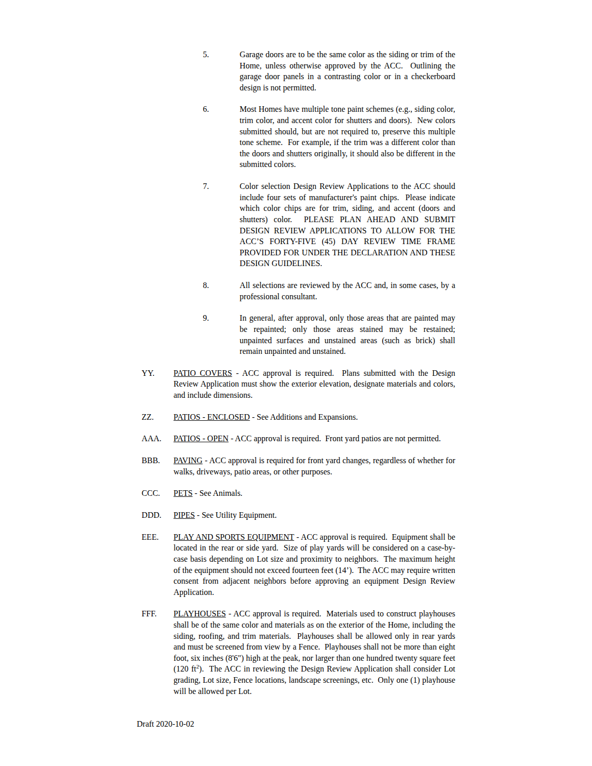5. Garage doors are to be the same color as the siding or trim of the Home, unless otherwise approved by the ACC. Outlining the garage door panels in a contrasting color or in a checkerboard design is not permitted.
6. Most Homes have multiple tone paint schemes (e.g., siding color, trim color, and accent color for shutters and doors). New colors submitted should, but are not required to, preserve this multiple tone scheme. For example, if the trim was a different color than the doors and shutters originally, it should also be different in the submitted colors.
7. Color selection Design Review Applications to the ACC should include four sets of manufacturer's paint chips. Please indicate which color chips are for trim, siding, and accent (doors and shutters) color. PLEASE PLAN AHEAD AND SUBMIT DESIGN REVIEW APPLICATIONS TO ALLOW FOR THE ACC’S FORTY-FIVE (45) DAY REVIEW TIME FRAME PROVIDED FOR UNDER THE DECLARATION AND THESE DESIGN GUIDELINES.
8. All selections are reviewed by the ACC and, in some cases, by a professional consultant.
9. In general, after approval, only those areas that are painted may be repainted; only those areas stained may be restained; unpainted surfaces and unstained areas (such as brick) shall remain unpainted and unstained.
YY. PATIO COVERS - ACC approval is required. Plans submitted with the Design Review Application must show the exterior elevation, designate materials and colors, and include dimensions.
ZZ. PATIOS - ENCLOSED - See Additions and Expansions.
AAA. PATIOS - OPEN - ACC approval is required. Front yard patios are not permitted.
BBB. PAVING - ACC approval is required for front yard changes, regardless of whether for walks, driveways, patio areas, or other purposes.
CCC. PETS - See Animals.
DDD. PIPES - See Utility Equipment.
EEE. PLAY AND SPORTS EQUIPMENT - ACC approval is required. Equipment shall be located in the rear or side yard. Size of play yards will be considered on a case-by-case basis depending on Lot size and proximity to neighbors. The maximum height of the equipment should not exceed fourteen feet (14’). The ACC may require written consent from adjacent neighbors before approving an equipment Design Review Application.
FFF. PLAYHOUSES - ACC approval is required. Materials used to construct playhouses shall be of the same color and materials as on the exterior of the Home, including the siding, roofing, and trim materials. Playhouses shall be allowed only in rear yards and must be screened from view by a Fence. Playhouses shall not be more than eight foot, six inches (8'6") high at the peak, nor larger than one hundred twenty square feet (120 ft2). The ACC in reviewing the Design Review Application shall consider Lot grading, Lot size, Fence locations, landscape screenings, etc. Only one (1) playhouse will be allowed per Lot.
Draft 2020-10-02